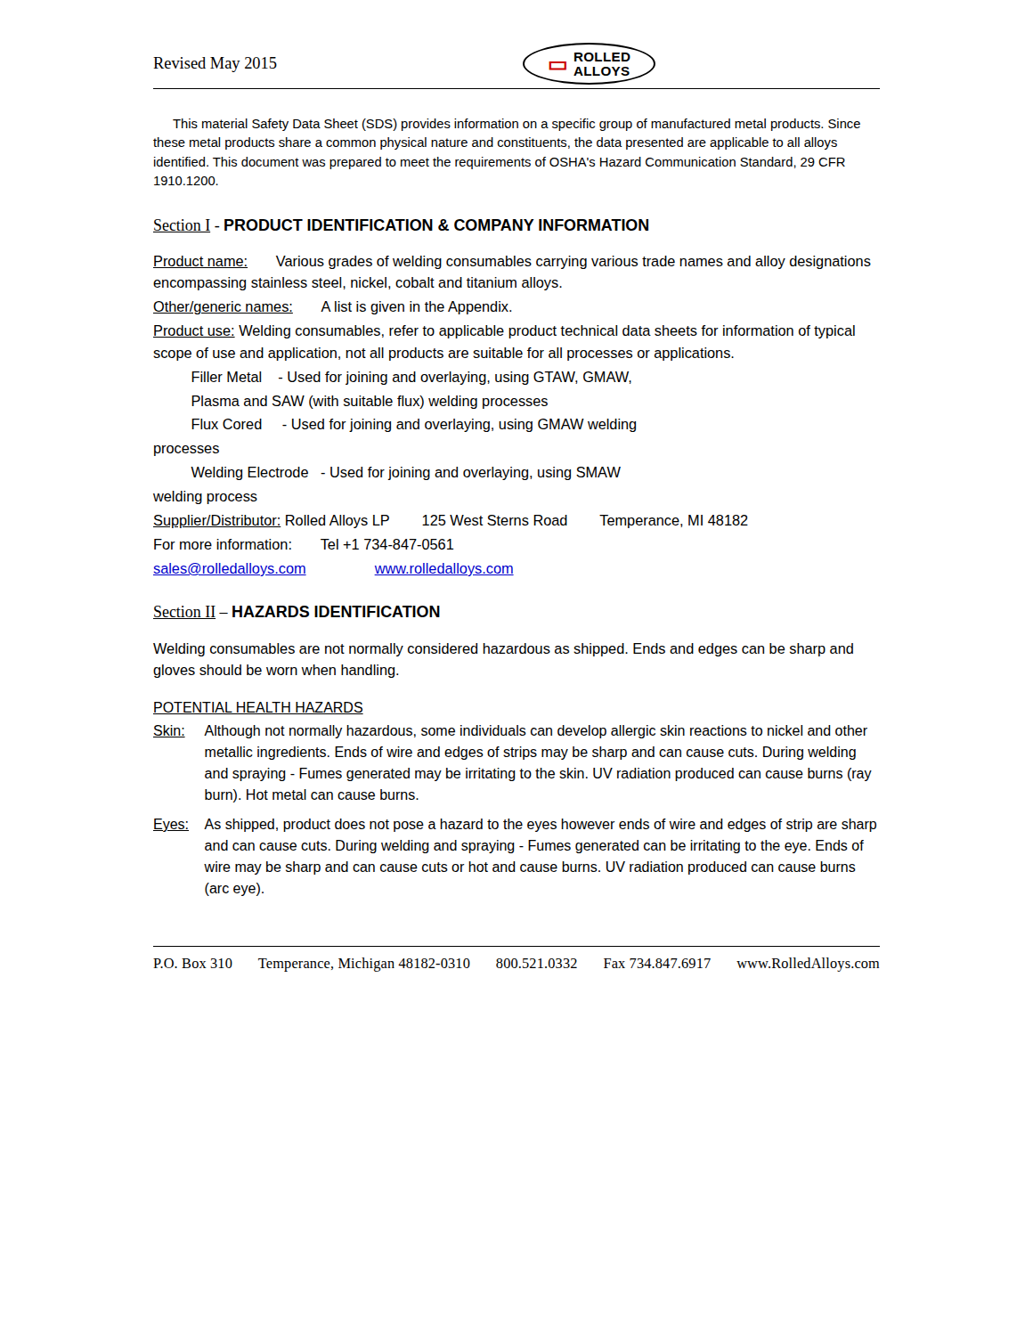Revised May 2015
▭ROLLED
ALLOYS
This material Safety Data Sheet (SDS) provides information on a specific group of manufactured metal products. Since these metal products share a common physical nature and constituents, the data presented are applicable to all alloys identified. This document was prepared to meet the requirements of OSHA's Hazard Communication Standard, 29 CFR 1910.1200.
Section I - PRODUCT IDENTIFICATION & COMPANY INFORMATION
Product name: Various grades of welding consumables carrying various trade names and alloy designations encompassing stainless steel, nickel, cobalt and titanium alloys.
Other/generic names: A list is given in the Appendix.
Product use: Welding consumables, refer to applicable product technical data sheets for information of typical scope of use and application, not all products are suitable for all processes or applications.
Filler Metal - Used for joining and overlaying, using GTAW, GMAW,
Plasma and SAW (with suitable flux) welding processes
Flux Cored - Used for joining and overlaying, using GMAW welding
processes
Welding Electrode - Used for joining and overlaying, using SMAW
welding process
Supplier/Distributor: Rolled Alloys LP 125 West Sterns Road Temperance, MI 48182
For more information: Tel +1 734-847-0561
sales@rolledalloys.com www.rolledalloys.com
Section II – HAZARDS IDENTIFICATION
Welding consumables are not normally considered hazardous as shipped. Ends and edges can be sharp and gloves should be worn when handling.
POTENTIAL HEALTH HAZARDS
Skin:
Although not normally hazardous, some individuals can develop allergic skin reactions to nickel and other metallic ingredients. Ends of wire and edges of strips may be sharp and can cause cuts. During welding and spraying - Fumes generated may be irritating to the skin. UV radiation produced can cause burns (ray burn). Hot metal can cause burns.
Eyes:
As shipped, product does not pose a hazard to the eyes however ends of wire and edges of strip are sharp and can cause cuts. During welding and spraying - Fumes generated can be irritating to the eye. Ends of wire may be sharp and can cause cuts or hot and cause burns. UV radiation produced can cause burns (arc eye).
P.O. Box 310 Temperance, Michigan 48182-0310 800.521.0332 Fax 734.847.6917 www.RolledAlloys.com